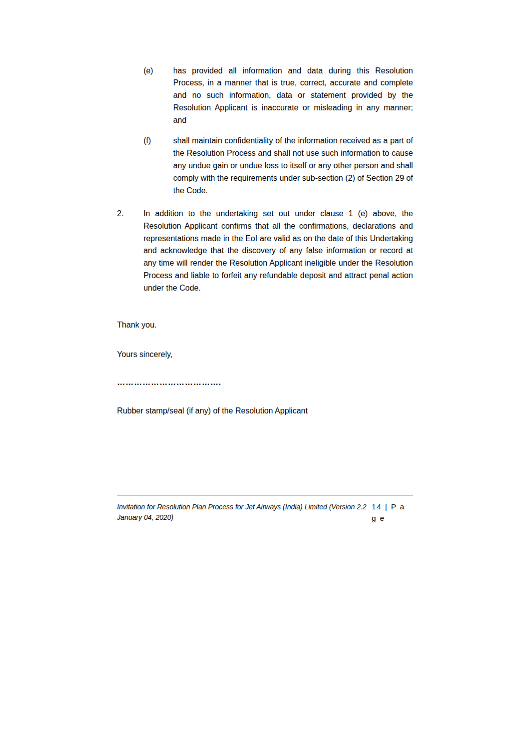(e)
has provided all information and data during this Resolution Process, in a manner that is true, correct, accurate and complete and no such information, data or statement provided by the Resolution Applicant is inaccurate or misleading in any manner; and
(f)
shall maintain confidentiality of the information received as a part of the Resolution Process and shall not use such information to cause any undue gain or undue loss to itself or any other person and shall comply with the requirements under sub-section (2) of Section 29 of the Code.
2.
In addition to the undertaking set out under clause 1 (e) above, the Resolution Applicant confirms that all the confirmations, declarations and representations made in the EoI are valid as on the date of this Undertaking and acknowledge that the discovery of any false information or record at any time will render the Resolution Applicant ineligible under the Resolution Process and liable to forfeit any refundable deposit and attract penal action under the Code.
Thank you.
Yours sincerely,
……………………………….
Rubber stamp/seal (if any) of the Resolution Applicant
Invitation for Resolution Plan Process for Jet Airways (India) Limited (Version 2.2 January 04, 2020)
14 | P a g e